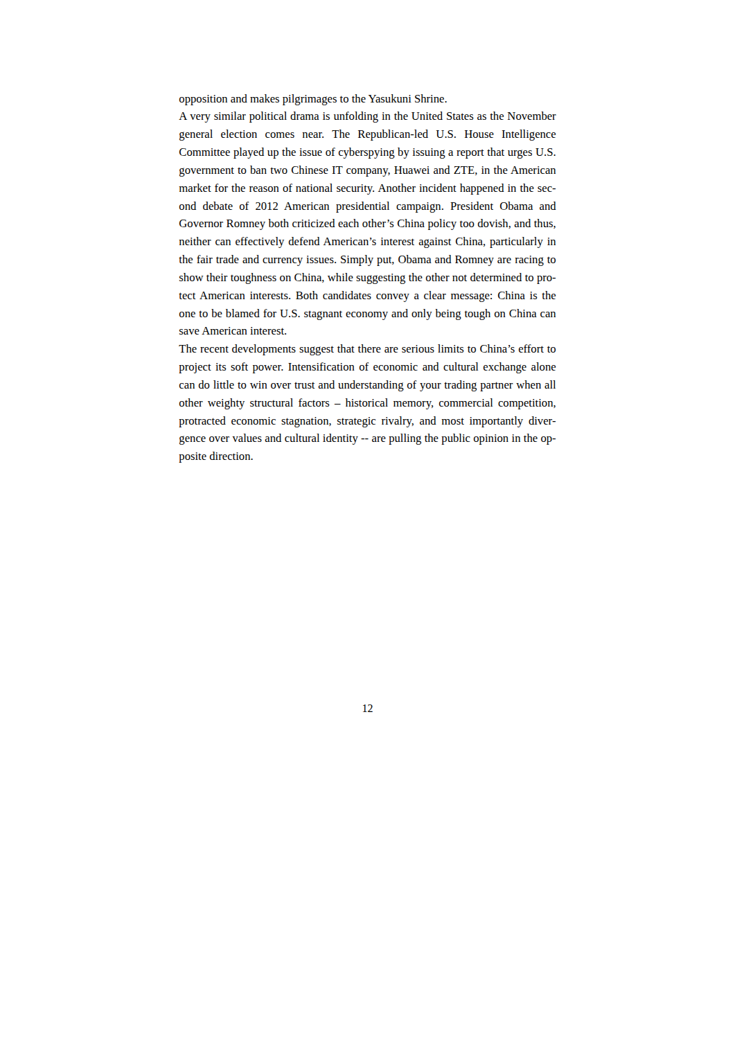opposition and makes pilgrimages to the Yasukuni Shrine.
A very similar political drama is unfolding in the United States as the November general election comes near. The Republican-led U.S. House Intelligence Committee played up the issue of cyberspying by issuing a report that urges U.S. government to ban two Chinese IT company, Huawei and ZTE, in the American market for the reason of national security. Another incident happened in the second debate of 2012 American presidential campaign. President Obama and Governor Romney both criticized each other’s China policy too dovish, and thus, neither can effectively defend American’s interest against China, particularly in the fair trade and currency issues. Simply put, Obama and Romney are racing to show their toughness on China, while suggesting the other not determined to protect American interests. Both candidates convey a clear message: China is the one to be blamed for U.S. stagnant economy and only being tough on China can save American interest.
The recent developments suggest that there are serious limits to China’s effort to project its soft power. Intensification of economic and cultural exchange alone can do little to win over trust and understanding of your trading partner when all other weighty structural factors – historical memory, commercial competition, protracted economic stagnation, strategic rivalry, and most importantly divergence over values and cultural identity -- are pulling the public opinion in the opposite direction.
12